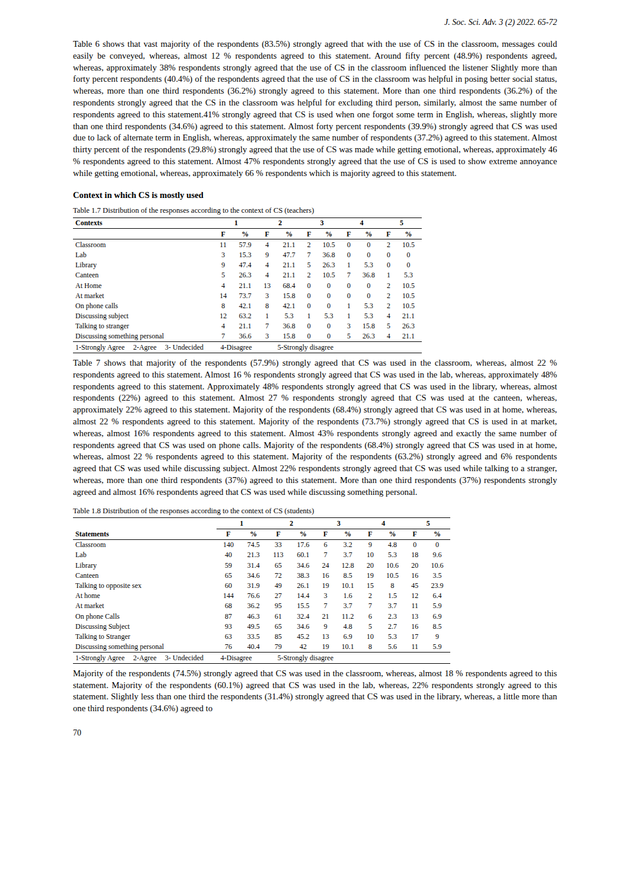J. Soc. Sci. Adv. 3 (2) 2022. 65-72
Table 6 shows that vast majority of the respondents (83.5%) strongly agreed that with the use of CS in the classroom, messages could easily be conveyed, whereas, almost 12 % respondents agreed to this statement. Around fifty percent (48.9%) respondents agreed, whereas, approximately 38% respondents strongly agreed that the use of CS in the classroom influenced the listener Slightly more than forty percent respondents (40.4%) of the respondents agreed that the use of CS in the classroom was helpful in posing better social status, whereas, more than one third respondents (36.2%) strongly agreed to this statement. More than one third respondents (36.2%) of the respondents strongly agreed that the CS in the classroom was helpful for excluding third person, similarly, almost the same number of respondents agreed to this statement.41% strongly agreed that CS is used when one forgot some term in English, whereas, slightly more than one third respondents (34.6%) agreed to this statement. Almost forty percent respondents (39.9%) strongly agreed that CS was used due to lack of alternate term in English, whereas, approximately the same number of respondents (37.2%) agreed to this statement. Almost thirty percent of the respondents (29.8%) strongly agreed that the use of CS was made while getting emotional, whereas, approximately 46 % respondents agreed to this statement. Almost 47% respondents strongly agreed that the use of CS is used to show extreme annoyance while getting emotional, whereas, approximately 66 % respondents which is majority agreed to this statement.
Context in which CS is mostly used
Table 1.7 Distribution of the responses according to the context of CS (teachers)
| Contexts | 1 | 2 | 3 | 4 | 5 |
| --- | --- | --- | --- | --- | --- |
| | F | % | F | % | F | % | F | % | F | % |
| Classroom | 11 | 57.9 | 4 | 21.1 | 2 | 10.5 | 0 | 0 | 2 | 10.5 |
| Lab | 3 | 15.3 | 9 | 47.7 | 7 | 36.8 | 0 | 0 | 0 | 0 |
| Library | 9 | 47.4 | 4 | 21.1 | 5 | 26.3 | 1 | 5.3 | 0 | 0 |
| Canteen | 5 | 26.3 | 4 | 21.1 | 2 | 10.5 | 7 | 36.8 | 1 | 5.3 |
| At Home | 4 | 21.1 | 13 | 68.4 | 0 | 0 | 0 | 0 | 2 | 10.5 |
| At market | 14 | 73.7 | 3 | 15.8 | 0 | 0 | 0 | 0 | 2 | 10.5 |
| On phone calls | 8 | 42.1 | 8 | 42.1 | 0 | 0 | 1 | 5.3 | 2 | 10.5 |
| Discussing subject | 12 | 63.2 | 1 | 5.3 | 1 | 5.3 | 1 | 5.3 | 4 | 21.1 |
| Talking to stranger | 4 | 21.1 | 7 | 36.8 | 0 | 0 | 3 | 15.8 | 5 | 26.3 |
| Discussing something personal | 7 | 36.6 | 3 | 15.8 | 0 | 0 | 5 | 26.3 | 4 | 21.1 |
| 1-Strongly Agree 2-Agree 3- Undecided 4-Disagree 5-Strongly disagree |
Table 7 shows that majority of the respondents (57.9%) strongly agreed that CS was used in the classroom, whereas, almost 22 % respondents agreed to this statement. Almost 16 % respondents strongly agreed that CS was used in the lab, whereas, approximately 48% respondents agreed to this statement. Approximately 48% respondents strongly agreed that CS was used in the library, whereas, almost respondents (22%) agreed to this statement. Almost 27 % respondents strongly agreed that CS was used at the canteen, whereas, approximately 22% agreed to this statement. Majority of the respondents (68.4%) strongly agreed that CS was used in at home, whereas, almost 22 % respondents agreed to this statement. Majority of the respondents (73.7%) strongly agreed that CS is used in at market, whereas, almost 16% respondents agreed to this statement. Almost 43% respondents strongly agreed and exactly the same number of respondents agreed that CS was used on phone calls. Majority of the respondents (68.4%) strongly agreed that CS was used in at home, whereas, almost 22 % respondents agreed to this statement. Majority of the respondents (63.2%) strongly agreed and 6% respondents agreed that CS was used while discussing subject. Almost 22% respondents strongly agreed that CS was used while talking to a stranger, whereas, more than one third respondents (37%) agreed to this statement. More than one third respondents (37%) respondents strongly agreed and almost 16% respondents agreed that CS was used while discussing something personal.
Table 1.8 Distribution of the responses according to the context of CS (students)
| Statements | 1 | 2 | 3 | 4 | 5 |
| --- | --- | --- | --- | --- | --- |
| F | % | F | % | F | % | F | % | F | % |
| Classroom | 140 | 74.5 | 33 | 17.6 | 6 | 3.2 | 9 | 4.8 | 0 | 0 |
| Lab | 40 | 21.3 | 113 | 60.1 | 7 | 3.7 | 10 | 5.3 | 18 | 9.6 |
| Library | 59 | 31.4 | 65 | 34.6 | 24 | 12.8 | 20 | 10.6 | 20 | 10.6 |
| Canteen | 65 | 34.6 | 72 | 38.3 | 16 | 8.5 | 19 | 10.5 | 16 | 3.5 |
| Talking to opposite sex | 60 | 31.9 | 49 | 26.1 | 19 | 10.1 | 15 | 8 | 45 | 23.9 |
| At home | 144 | 76.6 | 27 | 14.4 | 3 | 1.6 | 2 | 1.5 | 12 | 6.4 |
| At market | 68 | 36.2 | 95 | 15.5 | 7 | 3.7 | 7 | 3.7 | 11 | 5.9 |
| On phone Calls | 87 | 46.3 | 61 | 32.4 | 21 | 11.2 | 6 | 2.3 | 13 | 6.9 |
| Discussing Subject | 93 | 49.5 | 65 | 34.6 | 9 | 4.8 | 5 | 2.7 | 16 | 8.5 |
| Talking to Stranger | 63 | 33.5 | 85 | 45.2 | 13 | 6.9 | 10 | 5.3 | 17 | 9 |
| Discussing something personal | 76 | 40.4 | 79 | 42 | 19 | 10.1 | 8 | 5.6 | 11 | 5.9 |
| 1-Strongly Agree 2-Agree 3- Undecided 4-Disagree 5-Strongly disagree |
Majority of the respondents (74.5%) strongly agreed that CS was used in the classroom, whereas, almost 18 % respondents agreed to this statement. Majority of the respondents (60.1%) agreed that CS was used in the lab, whereas, 22% respondents strongly agreed to this statement. Slightly less than one third the respondents (31.4%) strongly agreed that CS was used in the library, whereas, a little more than one third respondents (34.6%) agreed to
70